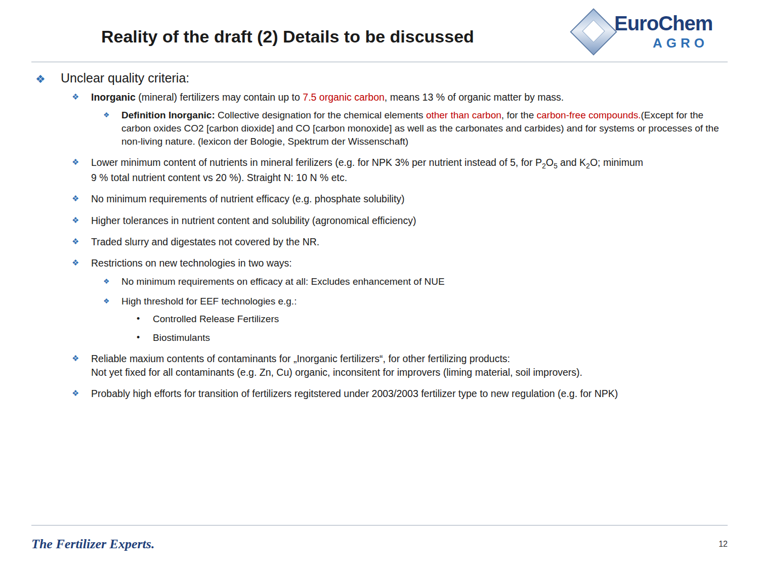Euro Chem
AGRO
Reality of the draft (2) Details to be discussed
❖Unclear quality criteria:
❖Inorganic (mineral) fertilizers may contain up to 7.5 organic carbon, means 13 % of organic matter by mass.
❖Definition Inorganic: Collective designation for the chemical elements other than carbon, for the carbon-free compounds.(Except for the carbon oxides CO2 [carbon dioxide] and CO [carbon monoxide] as well as the carbonates and carbides) and for systems or processes of the non-living nature. (lexicon der Bologie, Spektrum der Wissenschaft)
❖Lower minimum content of nutrients in mineral ferilizers (e.g. for NPK 3% per nutrient instead of 5, for P2O5 and K2O; minimum
9 % total nutrient content vs 20 %). Straight N: 10 N % etc.
❖No minimum requirements of nutrient efficacy (e.g. phosphate solubility)
❖Higher tolerances in nutrient content and solubility (agronomical efficiency)
❖Traded slurry and digestates not covered by the NR.
❖Restrictions on new technologies in two ways:
❖No minimum requirements on efficacy at all: Excludes enhancement of NUE
❖High threshold for EEF technologies e.g.:
•Controlled Release Fertilizers
•Biostimulants
❖Reliable maxium contents of contaminants for „Inorganic fertilizers“, for other fertilizing products:
Not yet fixed for all contaminants (e.g. Zn, Cu) organic, inconsitent for improvers (liming material, soil improvers).
❖Probably high efforts for transition of fertilizers regitstered under 2003/2003 fertilizer type to new regulation (e.g. for NPK)
The Fertilizer Experts.
12